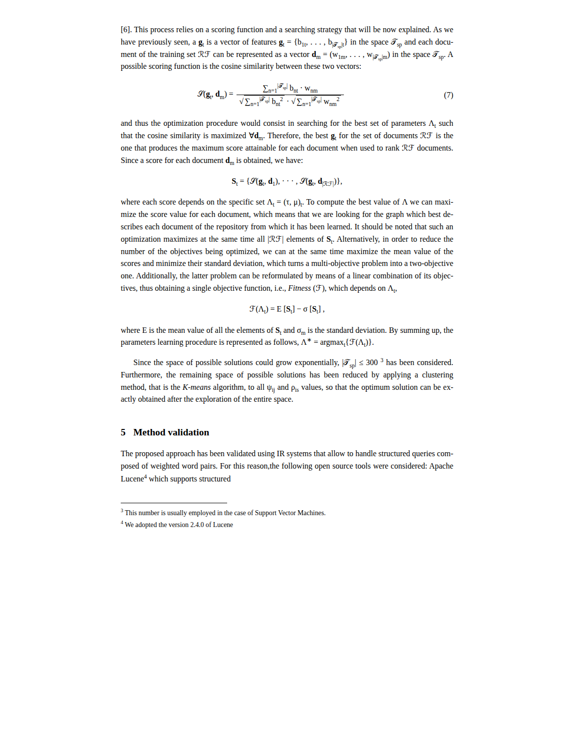[6]. This process relies on a scoring function and a searching strategy that will be now explained. As we have previously seen, a gt is a vector of features gt = {b1t, . . . , b|𝒯sp|t} in the space 𝒯sp and each document of the training set ℛℱ can be represented as a vector dm = (w1m, . . . , w|𝒯sp|m) in the space 𝒯sp. A possible scoring function is the cosine similarity between these two vectors:
𝒮(gt, dm) = ∑n=1|𝒯sp| bnt · wnm √∑n=1|𝒯sp| bnt2 · √∑n=1|𝒯sp| wnm2
(7)
and thus the optimization procedure would consist in searching for the best set of parameters Λt such that the cosine similarity is maximized ∀dm. Therefore, the best gt for the set of documents ℛℱ is the one that produces the maximum score attainable for each document when used to rank ℛℱ documents. Since a score for each document dm is obtained, we have:
St = {𝒮(gt, d1), · · · , 𝒮(gt, d|ℛℱ|)},
where each score depends on the specific set Λt = (τ, μ)t. To compute the best value of Λ we can maximize the score value for each document, which means that we are looking for the graph which best describes each document of the repository from which it has been learned. It should be noted that such an optimization maximizes at the same time all |ℛℱ| elements of St. Alternatively, in order to reduce the number of the objectives being optimized, we can at the same time maximize the mean value of the scores and minimize their standard deviation, which turns a multi-objective problem into a two-objective one. Additionally, the latter problem can be reformulated by means of a linear combination of its objectives, thus obtaining a single objective function, i.e., Fitness (ℱ), which depends on Λt,
ℱ(Λt) = E [St] − σ [St] ,
where E is the mean value of all the elements of St and σm is the standard deviation. By summing up, the parameters learning procedure is represented as follows, Λ∗ = argmaxt{ℱ(Λt)}.
Since the space of possible solutions could grow exponentially, |𝒯sp| ≤ 300 3 has been considered. Furthermore, the remaining space of possible solutions has been reduced by applying a clustering method, that is the K-means algorithm, to all ψij and ρis values, so that the optimum solution can be exactly obtained after the exploration of the entire space.
5 Method validation
The proposed approach has been validated using IR systems that allow to handle structured queries composed of weighted word pairs. For this reason,the following open source tools were considered: Apache Lucene4 which supports structured
3 This number is usually employed in the case of Support Vector Machines.
4 We adopted the version 2.4.0 of Lucene